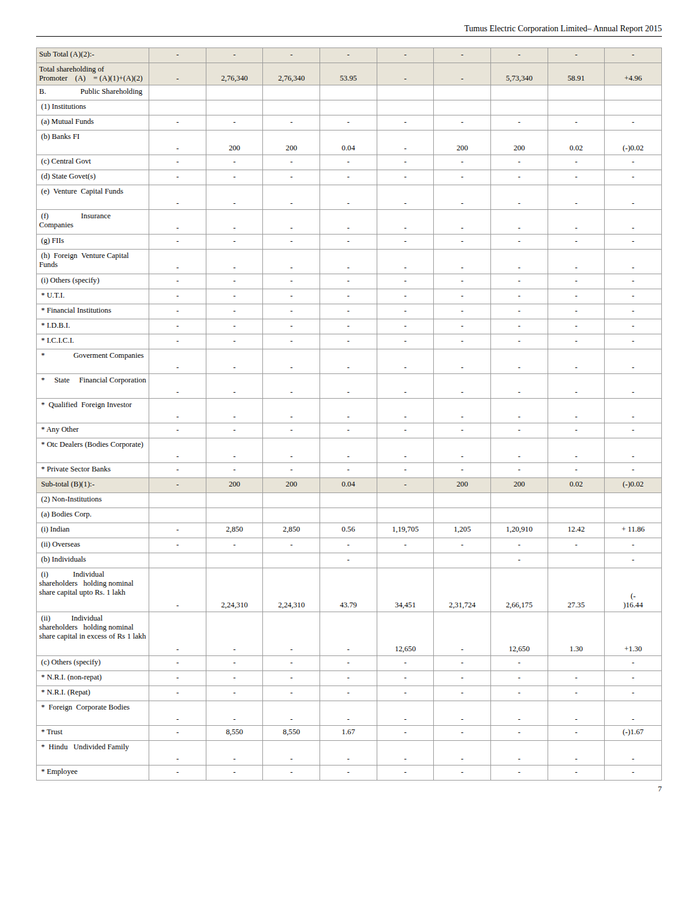Tumus Electric Corporation Limited– Annual Report 2015
| Sub Total (A)(2):- | - | - | - | - | - | - | - | - | - |
| Total shareholding of Promoter (A) = (A)(1)+(A)(2) | - | 2,76,340 | 2,76,340 | 53.95 | - | - | 5,73,340 | 58.91 | +4.96 |
| B. Public Shareholding | | | | | | | | | |
| (1) Institutions | | | | | | | | | |
| (a) Mutual Funds | - | - | - | - | - | - | - | - | - |
| (b) Banks FI | - | 200 | 200 | 0.04 | - | 200 | 200 | 0.02 | (-)0.02 |
| (c) Central Govt | - | - | - | - | - | - | - | - | - |
| (d) State Govet(s) | - | - | - | - | - | - | - | - | - |
| (e) Venture Capital Funds | - | - | - | - | - | - | - | - | - |
| (f) Insurance Companies | - | - | - | - | - | - | - | - | - |
| (g) FIIs | - | - | - | - | - | - | - | - | - |
| (h) Foreign Venture Capital Funds | - | - | - | - | - | - | - | - | - |
| (i) Others (specify) | - | - | - | - | - | - | - | - | - |
| * U.T.I. | - | - | - | - | - | - | - | - | - |
| * Financial Institutions | - | - | - | - | - | - | - | - | - |
| * I.D.B.I. | - | - | - | - | - | - | - | - | - |
| * I.C.I.C.I. | - | - | - | - | - | - | - | - | - |
| * Goverment Companies | - | - | - | - | - | - | - | - | - |
| * State Financial Corporation | - | - | - | - | - | - | - | - | - |
| * Qualified Foreign Investor | - | - | - | - | - | - | - | - | - |
| * Any Other | - | - | - | - | - | - | - | - | - |
| * Otc Dealers (Bodies Corporate) | - | - | - | - | - | - | - | - | - |
| * Private Sector Banks | - | - | - | - | - | - | - | - | - |
| Sub-total (B)(1):- | - | 200 | 200 | 0.04 | - | 200 | 200 | 0.02 | (-)0.02 |
| (2) Non-Institutions | | | | | | | | | |
| (a) Bodies Corp. | | | | | | | | | |
| (i) Indian | - | 2,850 | 2,850 | 0.56 | 1,19,705 | 1,205 | 1,20,910 | 12.42 | + 11.86 |
| (ii) Overseas | - | - | - | - | - | - | - | - | - |
| (b) Individuals | | | | - | | | - | | - |
| (i) Individual shareholders holding nominal share capital upto Rs. 1 lakh | - | 2,24,310 | 2,24,310 | 43.79 | 34,451 | 2,31,724 | 2,66,175 | 27.35 | (- )16.44 |
| (ii) Individual shareholders holding nominal share capital in excess of Rs 1 lakh | - | - | - | - | 12,650 | - | 12,650 | 1.30 | +1.30 |
| (c) Others (specify) | - | - | - | - | - | - | - | | - |
| * N.R.I. (non-repat) | - | - | - | - | - | - | - | - | - |
| * N.R.I. (Repat) | - | - | - | - | - | - | - | - | - |
| * Foreign Corporate Bodies | - | - | - | - | - | - | - | - | - |
| * Trust | - | 8,550 | 8,550 | 1.67 | - | - | - | - | (-)1.67 |
| * Hindu Undivided Family | - | - | - | - | - | - | - | - | - |
| * Employee | - | - | - | - | - | - | - | - | - |
7